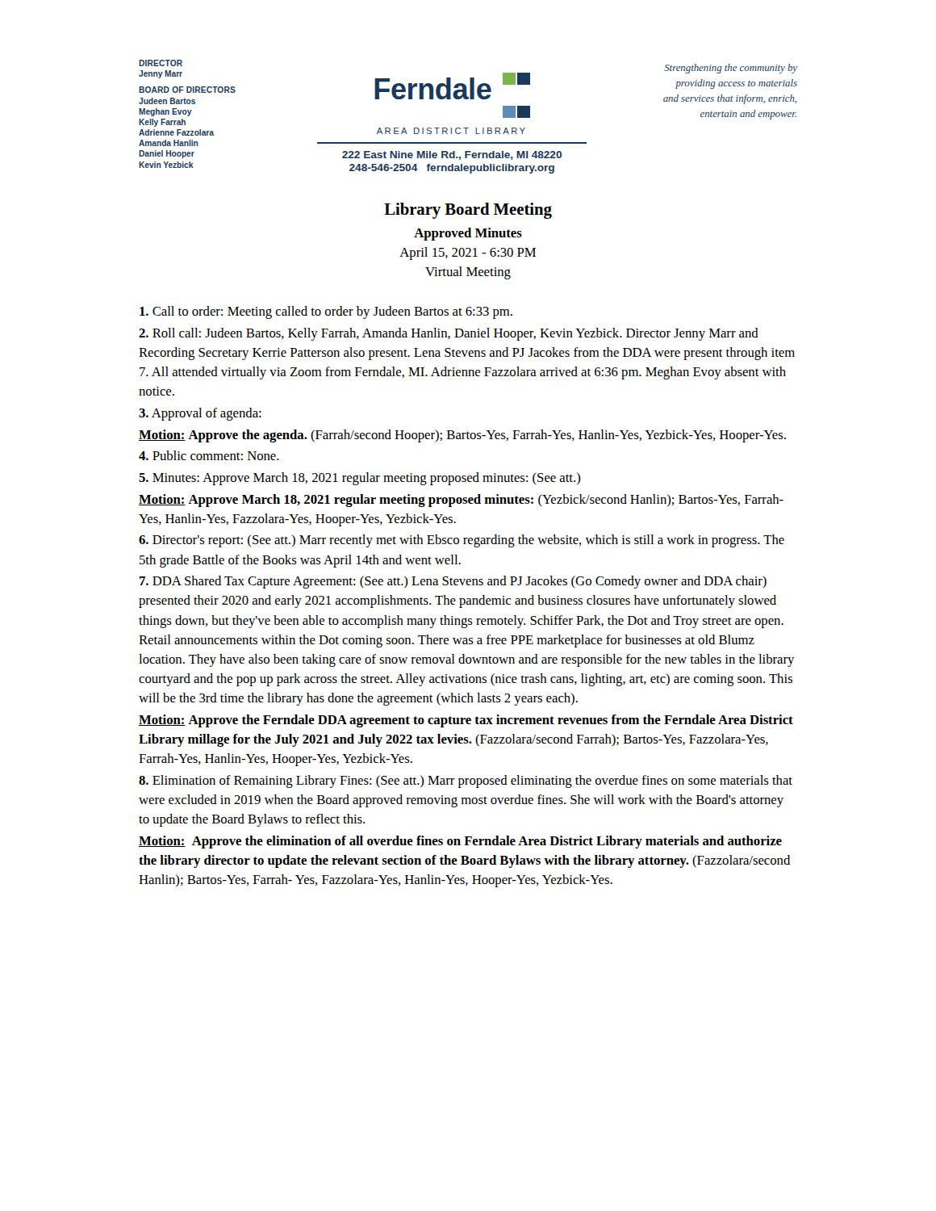DIRECTOR
Jenny Marr
BOARD OF DIRECTORS
Judeen Bartos
Meghan Evoy
Kelly Farrah
Adrienne Fazzolara
Amanda Hanlin
Daniel Hooper
Kevin Yezbick
Ferndale
AREA DISTRICT LIBRARY
222 East Nine Mile Rd., Ferndale, MI 48220
248-546-2504 ferndalepubliclibrary.org
Strengthening the community by
providing access to materials
and services that inform, enrich,
entertain and empower.
Library Board Meeting
Approved Minutes
April 15, 2021 - 6:30 PM
Virtual Meeting
1. Call to order: Meeting called to order by Judeen Bartos at 6:33 pm.
2. Roll call: Judeen Bartos, Kelly Farrah, Amanda Hanlin, Daniel Hooper, Kevin Yezbick. Director Jenny Marr and Recording Secretary Kerrie Patterson also present. Lena Stevens and PJ Jacokes from the DDA were present through item 7. All attended virtually via Zoom from Ferndale, MI. Adrienne Fazzolara arrived at 6:36 pm. Meghan Evoy absent with notice.
3. Approval of agenda:
Motion: Approve the agenda. (Farrah/second Hooper); Bartos-Yes, Farrah-Yes, Hanlin-Yes, Yezbick-Yes, Hooper-Yes.
4. Public comment: None.
5. Minutes: Approve March 18, 2021 regular meeting proposed minutes: (See att.)
Motion: Approve March 18, 2021 regular meeting proposed minutes: (Yezbick/second Hanlin); Bartos-Yes, Farrah-Yes, Hanlin-Yes, Fazzolara-Yes, Hooper-Yes, Yezbick-Yes.
6. Director's report: (See att.) Marr recently met with Ebsco regarding the website, which is still a work in progress. The 5th grade Battle of the Books was April 14th and went well.
7. DDA Shared Tax Capture Agreement: (See att.) Lena Stevens and PJ Jacokes (Go Comedy owner and DDA chair) presented their 2020 and early 2021 accomplishments. The pandemic and business closures have unfortunately slowed things down, but they've been able to accomplish many things remotely. Schiffer Park, the Dot and Troy street are open. Retail announcements within the Dot coming soon. There was a free PPE marketplace for businesses at old Blumz location. They have also been taking care of snow removal downtown and are responsible for the new tables in the library courtyard and the pop up park across the street. Alley activations (nice trash cans, lighting, art, etc) are coming soon. This will be the 3rd time the library has done the agreement (which lasts 2 years each).
Motion: Approve the Ferndale DDA agreement to capture tax increment revenues from the Ferndale Area District Library millage for the July 2021 and July 2022 tax levies. (Fazzolara/second Farrah); Bartos-Yes, Fazzolara-Yes, Farrah-Yes, Hanlin-Yes, Hooper-Yes, Yezbick-Yes.
8. Elimination of Remaining Library Fines: (See att.) Marr proposed eliminating the overdue fines on some materials that were excluded in 2019 when the Board approved removing most overdue fines. She will work with the Board's attorney to update the Board Bylaws to reflect this.
Motion: Approve the elimination of all overdue fines on Ferndale Area District Library materials and authorize the library director to update the relevant section of the Board Bylaws with the library attorney. (Fazzolara/second Hanlin); Bartos-Yes, Farrah- Yes, Fazzolara-Yes, Hanlin-Yes, Hooper-Yes, Yezbick-Yes.